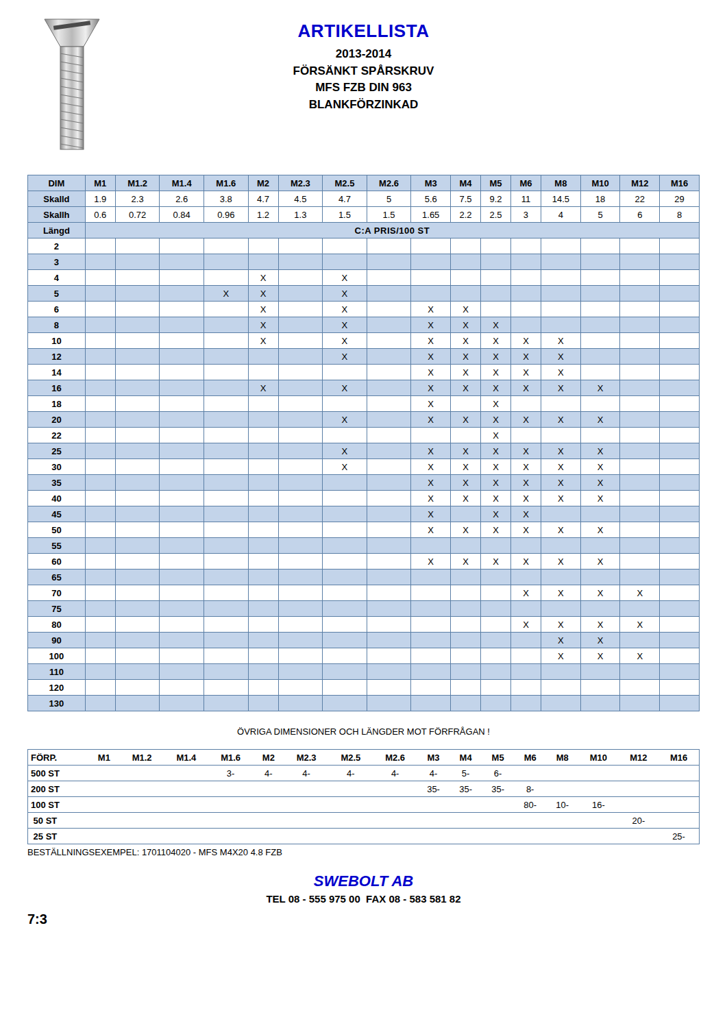ARTIKELLISTA
2013-2014
FÖRSÄNKT SPÅRSKRUV
MFS FZB DIN 963
BLANKFÖRZINKAD
| DIM | M1 | M1.2 | M1.4 | M1.6 | M2 | M2.3 | M2.5 | M2.6 | M3 | M4 | M5 | M6 | M8 | M10 | M12 | M16 |
| Skalld | 1.9 | 2.3 | 2.6 | 3.8 | 4.7 | 4.5 | 4.7 | 5 | 5.6 | 7.5 | 9.2 | 11 | 14.5 | 18 | 22 | 29 |
| Skallh | 0.6 | 0.72 | 0.84 | 0.96 | 1.2 | 1.3 | 1.5 | 1.5 | 1.65 | 2.2 | 2.5 | 3 | 4 | 5 | 6 | 8 |
| Längd | C:A PRIS/100 ST |
| 2 | | | | | | | | | | | | | | | | |
| 3 | | | | | | | | | | | | | | | | |
| 4 | | | | | X | | X | | | | | | | | | |
| 5 | | | | X | X | | X | | | | | | | | | |
| 6 | | | | | X | | X | | X | X | | | | | | |
| 8 | | | | | X | | X | | X | X | X | | | | | |
| 10 | | | | | X | | X | | X | X | X | X | X | | | |
| 12 | | | | | | | X | | X | X | X | X | X | | | |
| 14 | | | | | | | | | X | X | X | X | X | | | |
| 16 | | | | | X | | X | | X | X | X | X | X | X | | |
| 18 | | | | | | | | | X | | X | | | | | |
| 20 | | | | | | | X | | X | X | X | X | X | X | | |
| 22 | | | | | | | | | | | X | | | | | |
| 25 | | | | | | | X | | X | X | X | X | X | X | | |
| 30 | | | | | | | X | | X | X | X | X | X | X | | |
| 35 | | | | | | | | | X | X | X | X | X | X | | |
| 40 | | | | | | | | | X | X | X | X | X | X | | |
| 45 | | | | | | | | | X | | X | X | | | | |
| 50 | | | | | | | | | X | X | X | X | X | X | | |
| 55 | | | | | | | | | | | | | | | | |
| 60 | | | | | | | | | X | X | X | X | X | X | | |
| 65 | | | | | | | | | | | | | | | | |
| 70 | | | | | | | | | | | | X | X | X | X | |
| 75 | | | | | | | | | | | | | | | | |
| 80 | | | | | | | | | | | | X | X | X | X | |
| 90 | | | | | | | | | | | | | X | X | | |
| 100 | | | | | | | | | | | | | X | X | X | |
| 110 | | | | | | | | | | | | | | | | |
| 120 | | | | | | | | | | | | | | | | |
| 130 | | | | | | | | | | | | | | | | |
ÖVRIGA DIMENSIONER OCH LÄNGDER MOT FÖRFRÅGAN !
| FÖRP. | M1 | M1.2 | M1.4 | M1.6 | M2 | M2.3 | M2.5 | M2.6 | M3 | M4 | M5 | M6 | M8 | M10 | M12 | M16 |
| --- | --- | --- | --- | --- | --- | --- | --- | --- | --- | --- | --- | --- | --- | --- | --- | --- |
| 500 ST | | | | 3- | 4- | 4- | 4- | 4- | 4- | 5- | 6- | | | | | |
| 200 ST | | | | | | | | | 35- | 35- | 35- | 8- | | | | |
| 100 ST | | | | | | | | | | | | 80- | 10- | 16- | | |
| 50 ST | | | | | | | | | | | | | | | 20- | |
| 25 ST | | | | | | | | | | | | | | | | 25- |
BESTÄLLNINGSEXEMPEL: 1701104020 - MFS M4X20 4.8 FZB
SWEBOLT AB
TEL 08 - 555 975 00 FAX 08 - 583 581 82
7:3